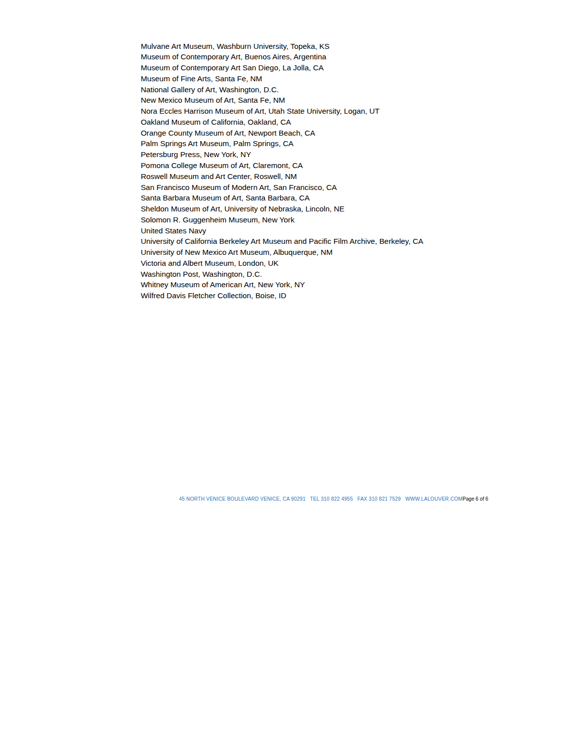Mulvane Art Museum, Washburn University, Topeka, KS
Museum of Contemporary Art, Buenos Aires, Argentina
Museum of Contemporary Art San Diego, La Jolla, CA
Museum of Fine Arts, Santa Fe, NM
National Gallery of Art, Washington, D.C.
New Mexico Museum of Art, Santa Fe, NM
Nora Eccles Harrison Museum of Art, Utah State University, Logan, UT
Oakland Museum of California, Oakland, CA
Orange County Museum of Art, Newport Beach, CA
Palm Springs Art Museum, Palm Springs, CA
Petersburg Press, New York, NY
Pomona College Museum of Art, Claremont, CA
Roswell Museum and Art Center, Roswell, NM
San Francisco Museum of Modern Art, San Francisco, CA
Santa Barbara Museum of Art, Santa Barbara, CA
Sheldon Museum of Art, University of Nebraska, Lincoln, NE
Solomon R. Guggenheim Museum, New York
United States Navy
University of California Berkeley Art Museum and Pacific Film Archive, Berkeley, CA
University of New Mexico Art Museum, Albuquerque, NM
Victoria and Albert Museum, London, UK
Washington Post, Washington, D.C.
Whitney Museum of American Art, New York, NY
Wilfred Davis Fletcher Collection, Boise, ID
45 NORTH VENICE BOULEVARD VENICE, CA 90291 TEL 310 822 4955 FAX 310 821 7529 WWW.LALOUVER.COM
Page 6 of 6